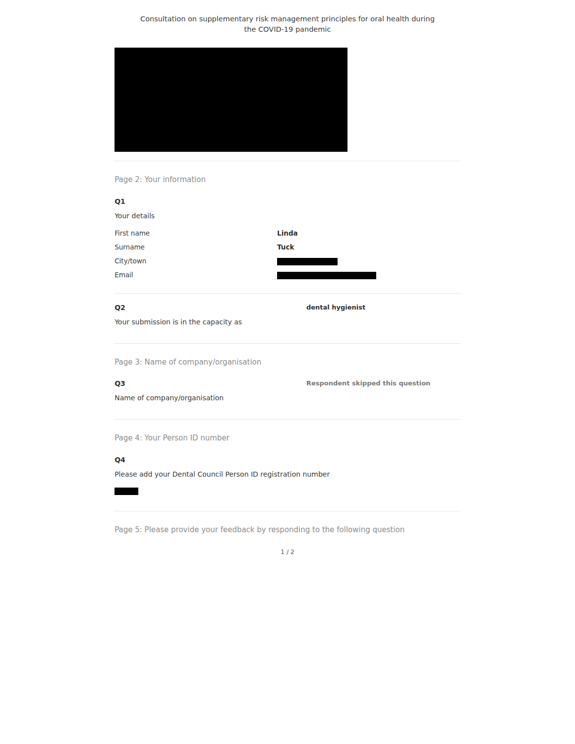Consultation on supplementary risk management principles for oral health during the COVID-19 pandemic
Page 2: Your information
Q1
Your details
| First name | Linda |
| Surname | Tuck |
| City/town | |
| Email | |
Q2
Your submission is in the capacity as
dental hygienist
Page 3: Name of company/organisation
Q3
Name of company/organisation
Respondent skipped this question
Page 4: Your Person ID number
Q4
Please add your Dental Council Person ID registration number
Page 5: Please provide your feedback by responding to the following question
1 / 2